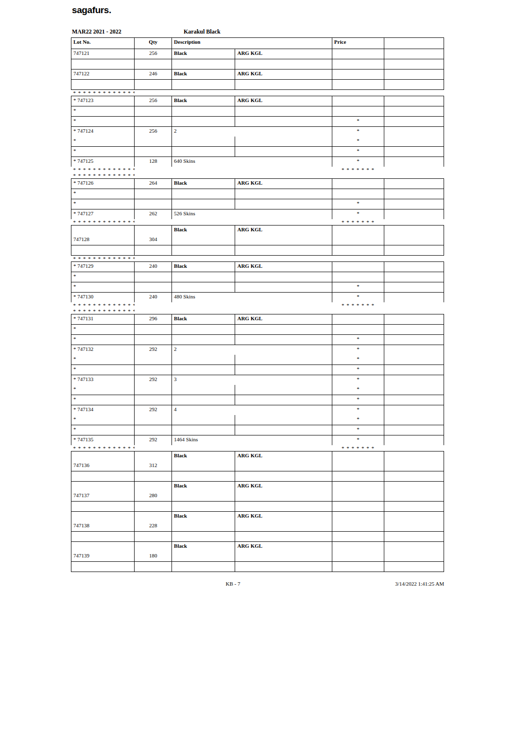sagafurs.
MAR22 2021 - 2022
Karakul Black
| Lot No. | Qty | Description | Price | |
| --- | --- | --- | --- | --- |
| 747121 | 256 | Black | ARG KGL | | |
| 747122 | 246 | Black | ARG KGL | | |
| * * * * * * * * * * * * * * * | | | | | |
| * 747123 | 256 | Black | ARG KGL | | |
| * | | | | | |
| * | | | | * | |
| * 747124 | 256 | 2 | * | |
| * | | | | * | |
| * | | | | * | |
| * 747125 | 128 | 640 Skins | * | |
| * * * * * * * * * * * * * * * | | | | * * * * * * * | |
| * * * * * * * * * * * * * * * | | | | | |
| * 747126 | 264 | Black | ARG KGL | | |
| * | | | | | |
| * | | | | * | |
| * 747127 | 262 | 526 Skins | * | |
| * * * * * * * * * * * * * * * | | | | * * * * * * * | |
| | | Black | ARG KGL | | |
| 747128 | 304 | | | | |
| * * * * * * * * * * * * * * * | | | | | |
| * 747129 | 240 | Black | ARG KGL | | |
| * | | | | | |
| * | | | | * | |
| * 747130 | 240 | 480 Skins | * | |
| * * * * * * * * * * * * * * * | | | | * * * * * * * | |
| * * * * * * * * * * * * * * * | | | | | |
| * 747131 | 296 | Black | ARG KGL | | |
| * | | | | | |
| * | | | | * | |
| * 747132 | 292 | 2 | * | |
| * | | | | * | |
| * | | | | * | |
| * 747133 | 292 | 3 | * | |
| * | | | | * | |
| * | | | | * | |
| * 747134 | 292 | 4 | * | |
| * | | | | * | |
| * | | | | * | |
| * 747135 | 292 | 1464 Skins | * | |
| * * * * * * * * * * * * * * * | | | | * * * * * * * | |
| | | Black | ARG KGL | | |
| 747136 | 312 | | | | |
| | | Black | ARG KGL | | |
| 747137 | 280 | | | | |
| | | Black | ARG KGL | | |
| 747138 | 228 | | | | |
| | | Black | ARG KGL | | |
| 747139 | 180 | | | | |
KB - 7
3/14/2022 1:41:25 AM